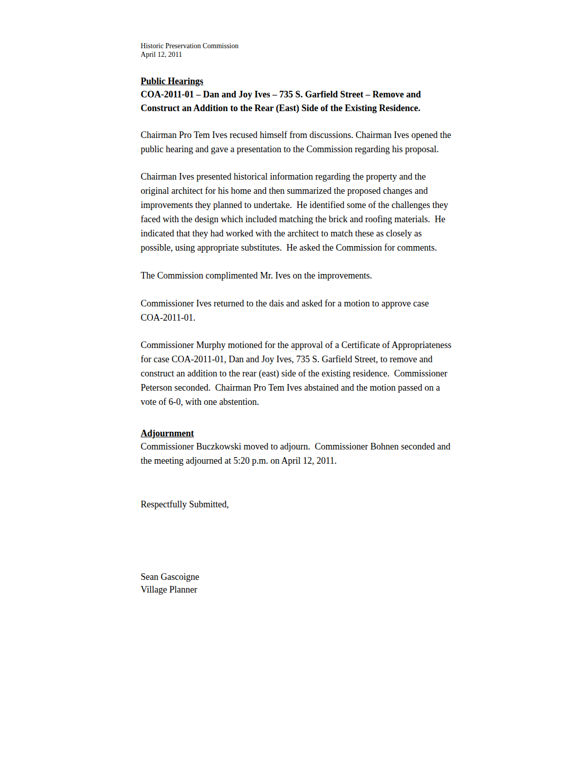Historic Preservation Commission
April 12, 2011
Public Hearings
COA-2011-01 – Dan and Joy Ives – 735 S. Garfield Street – Remove and Construct an Addition to the Rear (East) Side of the Existing Residence.
Chairman Pro Tem Ives recused himself from discussions. Chairman Ives opened the public hearing and gave a presentation to the Commission regarding his proposal.
Chairman Ives presented historical information regarding the property and the original architect for his home and then summarized the proposed changes and improvements they planned to undertake. He identified some of the challenges they faced with the design which included matching the brick and roofing materials. He indicated that they had worked with the architect to match these as closely as possible, using appropriate substitutes. He asked the Commission for comments.
The Commission complimented Mr. Ives on the improvements.
Commissioner Ives returned to the dais and asked for a motion to approve case COA-2011-01.
Commissioner Murphy motioned for the approval of a Certificate of Appropriateness for case COA-2011-01, Dan and Joy Ives, 735 S. Garfield Street, to remove and construct an addition to the rear (east) side of the existing residence. Commissioner Peterson seconded. Chairman Pro Tem Ives abstained and the motion passed on a vote of 6-0, with one abstention.
Adjournment
Commissioner Buczkowski moved to adjourn. Commissioner Bohnen seconded and the meeting adjourned at 5:20 p.m. on April 12, 2011.
Respectfully Submitted,
Sean Gascoigne Village Planner